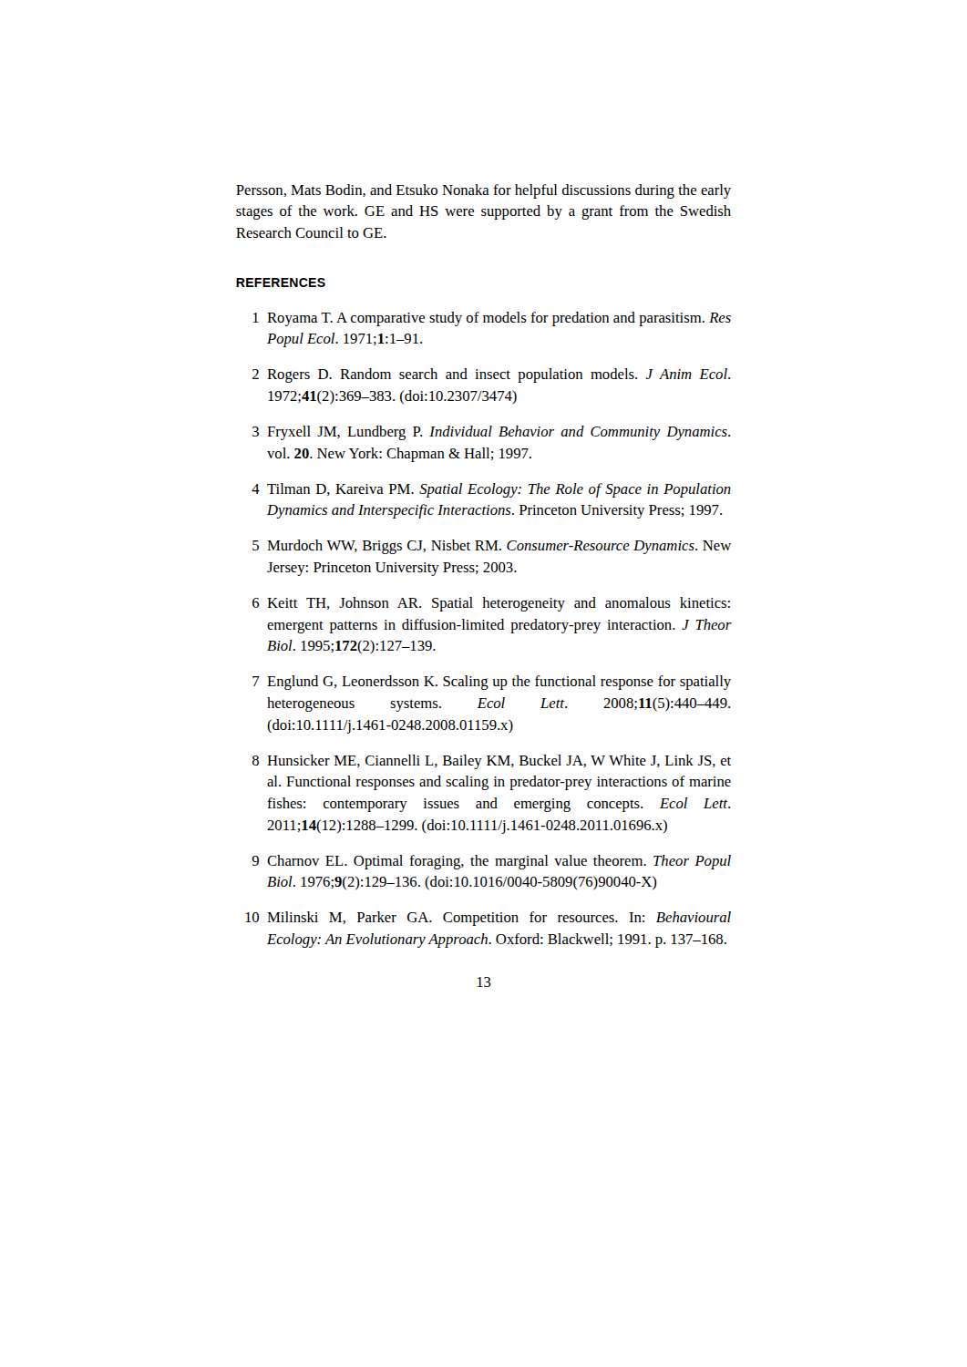Persson, Mats Bodin, and Etsuko Nonaka for helpful discussions during the early stages of the work. GE and HS were supported by a grant from the Swedish Research Council to GE.
References
1 Royama T. A comparative study of models for predation and parasitism. Res Popul Ecol. 1971;1:1–91.
2 Rogers D. Random search and insect population models. J Anim Ecol. 1972;41(2):369–383. (doi:10.2307/3474)
3 Fryxell JM, Lundberg P. Individual Behavior and Community Dynamics. vol. 20. New York: Chapman & Hall; 1997.
4 Tilman D, Kareiva PM. Spatial Ecology: The Role of Space in Population Dynamics and Interspecific Interactions. Princeton University Press; 1997.
5 Murdoch WW, Briggs CJ, Nisbet RM. Consumer-Resource Dynamics. New Jersey: Princeton University Press; 2003.
6 Keitt TH, Johnson AR. Spatial heterogeneity and anomalous kinetics: emergent patterns in diffusion-limited predatory-prey interaction. J Theor Biol. 1995;172(2):127–139.
7 Englund G, Leonerdsson K. Scaling up the functional response for spatially heterogeneous systems. Ecol Lett. 2008;11(5):440–449. (doi:10.1111/j.1461-0248.2008.01159.x)
8 Hunsicker ME, Ciannelli L, Bailey KM, Buckel JA, W White J, Link JS, et al. Functional responses and scaling in predator-prey interactions of marine fishes: contemporary issues and emerging concepts. Ecol Lett. 2011;14(12):1288–1299. (doi:10.1111/j.1461-0248.2011.01696.x)
9 Charnov EL. Optimal foraging, the marginal value theorem. Theor Popul Biol. 1976;9(2):129–136. (doi:10.1016/0040-5809(76)90040-X)
10 Milinski M, Parker GA. Competition for resources. In: Behavioural Ecology: An Evolutionary Approach. Oxford: Blackwell; 1991. p. 137–168.
13